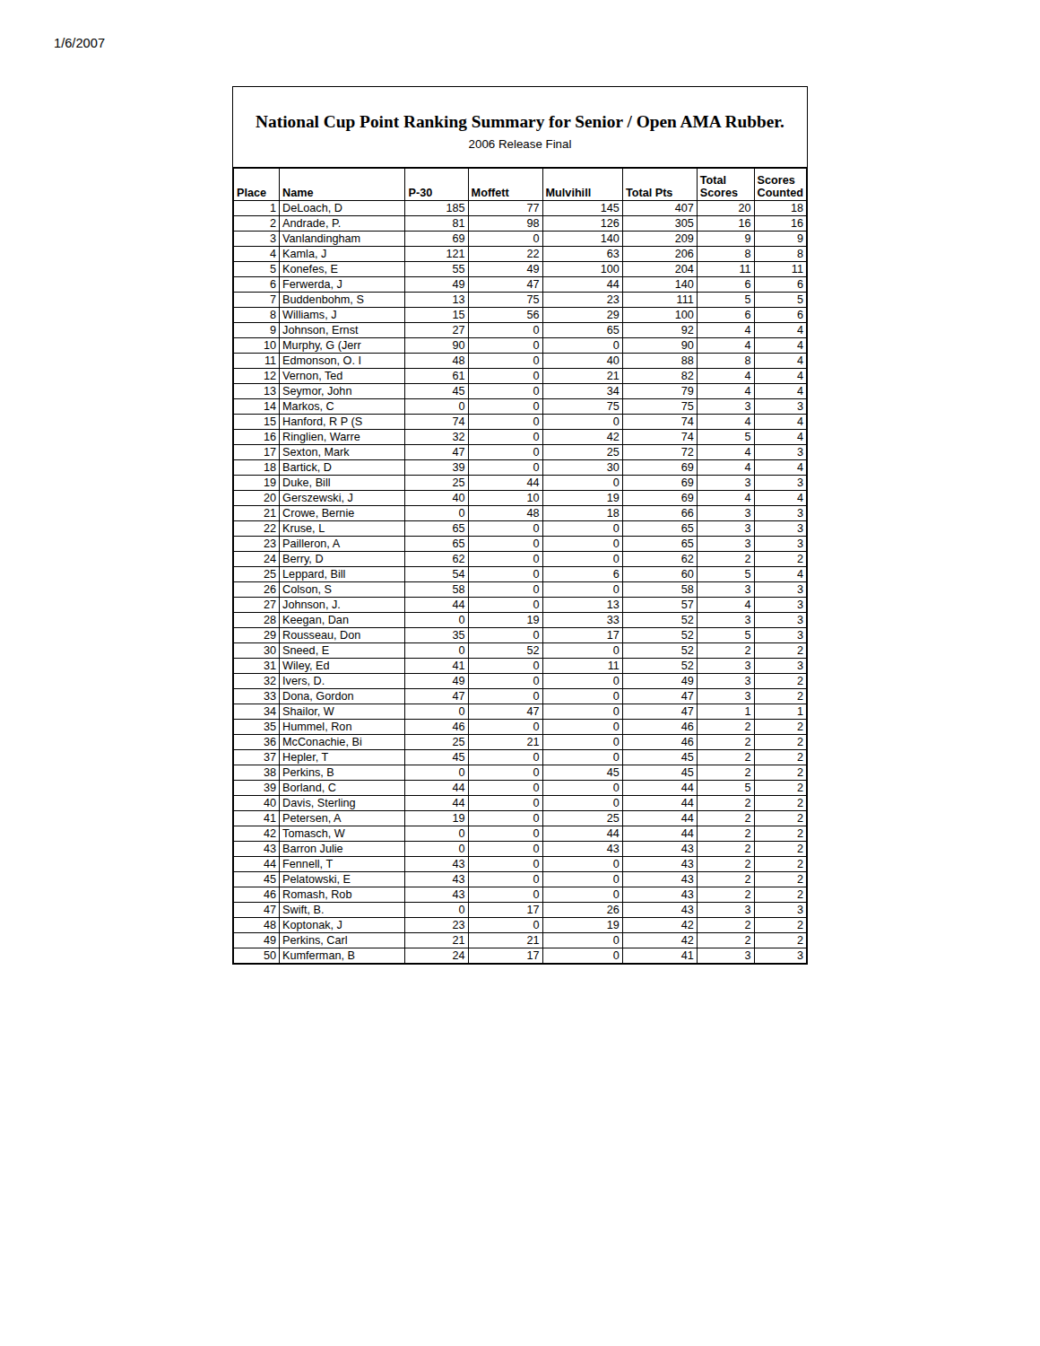1/6/2007
National Cup Point Ranking Summary for Senior / Open AMA Rubber.
2006 Release Final
| Place | Name | P-30 | Moffett | Mulvihill | Total Pts | Total Scores | Scores Counted |
| --- | --- | --- | --- | --- | --- | --- | --- |
| 1 | DeLoach, D | 185 | 77 | 145 | 407 | 20 | 18 |
| 2 | Andrade, P. | 81 | 98 | 126 | 305 | 16 | 16 |
| 3 | Vanlandingham | 69 | 0 | 140 | 209 | 9 | 9 |
| 4 | Kamla, J | 121 | 22 | 63 | 206 | 8 | 8 |
| 5 | Konefes, E | 55 | 49 | 100 | 204 | 11 | 11 |
| 6 | Ferwerda, J | 49 | 47 | 44 | 140 | 6 | 6 |
| 7 | Buddenbohm, S | 13 | 75 | 23 | 111 | 5 | 5 |
| 8 | Williams, J | 15 | 56 | 29 | 100 | 6 | 6 |
| 9 | Johnson, Ernst | 27 | 0 | 65 | 92 | 4 | 4 |
| 10 | Murphy, G (Jerr | 90 | 0 | 0 | 90 | 4 | 4 |
| 11 | Edmonson, O. I | 48 | 0 | 40 | 88 | 8 | 4 |
| 12 | Vernon, Ted | 61 | 0 | 21 | 82 | 4 | 4 |
| 13 | Seymor, John | 45 | 0 | 34 | 79 | 4 | 4 |
| 14 | Markos, C | 0 | 0 | 75 | 75 | 3 | 3 |
| 15 | Hanford, R P (S | 74 | 0 | 0 | 74 | 4 | 4 |
| 16 | Ringlien, Warre | 32 | 0 | 42 | 74 | 5 | 4 |
| 17 | Sexton, Mark | 47 | 0 | 25 | 72 | 4 | 3 |
| 18 | Bartick, D | 39 | 0 | 30 | 69 | 4 | 4 |
| 19 | Duke, Bill | 25 | 44 | 0 | 69 | 3 | 3 |
| 20 | Gerszewski, J | 40 | 10 | 19 | 69 | 4 | 4 |
| 21 | Crowe, Bernie | 0 | 48 | 18 | 66 | 3 | 3 |
| 22 | Kruse, L | 65 | 0 | 0 | 65 | 3 | 3 |
| 23 | Pailleron, A | 65 | 0 | 0 | 65 | 3 | 3 |
| 24 | Berry, D | 62 | 0 | 0 | 62 | 2 | 2 |
| 25 | Leppard, Bill | 54 | 0 | 6 | 60 | 5 | 4 |
| 26 | Colson, S | 58 | 0 | 0 | 58 | 3 | 3 |
| 27 | Johnson, J. | 44 | 0 | 13 | 57 | 4 | 3 |
| 28 | Keegan, Dan | 0 | 19 | 33 | 52 | 3 | 3 |
| 29 | Rousseau, Don | 35 | 0 | 17 | 52 | 5 | 3 |
| 30 | Sneed, E | 0 | 52 | 0 | 52 | 2 | 2 |
| 31 | Wiley, Ed | 41 | 0 | 11 | 52 | 3 | 3 |
| 32 | Ivers, D. | 49 | 0 | 0 | 49 | 3 | 2 |
| 33 | Dona, Gordon | 47 | 0 | 0 | 47 | 3 | 2 |
| 34 | Shailor, W | 0 | 47 | 0 | 47 | 1 | 1 |
| 35 | Hummel, Ron | 46 | 0 | 0 | 46 | 2 | 2 |
| 36 | McConachie, Bi | 25 | 21 | 0 | 46 | 2 | 2 |
| 37 | Hepler, T | 45 | 0 | 0 | 45 | 2 | 2 |
| 38 | Perkins, B | 0 | 0 | 45 | 45 | 2 | 2 |
| 39 | Borland, C | 44 | 0 | 0 | 44 | 5 | 2 |
| 40 | Davis, Sterling | 44 | 0 | 0 | 44 | 2 | 2 |
| 41 | Petersen, A | 19 | 0 | 25 | 44 | 2 | 2 |
| 42 | Tomasch, W | 0 | 0 | 44 | 44 | 2 | 2 |
| 43 | Barron Julie | 0 | 0 | 43 | 43 | 2 | 2 |
| 44 | Fennell, T | 43 | 0 | 0 | 43 | 2 | 2 |
| 45 | Pelatowski, E | 43 | 0 | 0 | 43 | 2 | 2 |
| 46 | Romash, Rob | 43 | 0 | 0 | 43 | 2 | 2 |
| 47 | Swift, B. | 0 | 17 | 26 | 43 | 3 | 3 |
| 48 | Koptonak, J | 23 | 0 | 19 | 42 | 2 | 2 |
| 49 | Perkins, Carl | 21 | 21 | 0 | 42 | 2 | 2 |
| 50 | Kumferman, B | 24 | 17 | 0 | 41 | 3 | 3 |